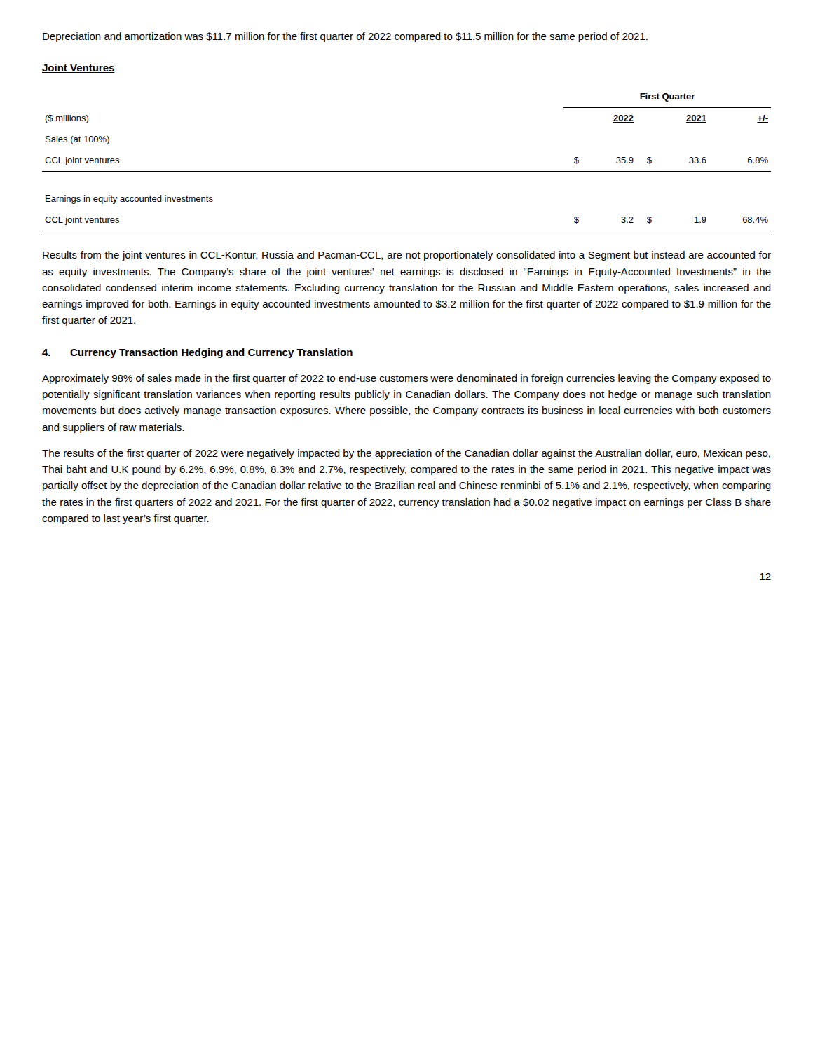Depreciation and amortization was $11.7 million for the first quarter of 2022 compared to $11.5 million for the same period of 2021.
Joint Ventures
| | First Quarter |
| ($ millions) | | 2022 | | 2021 | +/- |
| Sales (at 100%) | | | | | |
| CCL joint ventures | $ | 35.9 | $ | 33.6 | 6.8% |
| Earnings in equity accounted investments | | | | | |
| CCL joint ventures | $ | 3.2 | $ | 1.9 | 68.4% |
Results from the joint ventures in CCL-Kontur, Russia and Pacman-CCL, are not proportionately consolidated into a Segment but instead are accounted for as equity investments. The Company’s share of the joint ventures’ net earnings is disclosed in “Earnings in Equity-Accounted Investments” in the consolidated condensed interim income statements. Excluding currency translation for the Russian and Middle Eastern operations, sales increased and earnings improved for both. Earnings in equity accounted investments amounted to $3.2 million for the first quarter of 2022 compared to $1.9 million for the first quarter of 2021.
4. Currency Transaction Hedging and Currency Translation
Approximately 98% of sales made in the first quarter of 2022 to end-use customers were denominated in foreign currencies leaving the Company exposed to potentially significant translation variances when reporting results publicly in Canadian dollars. The Company does not hedge or manage such translation movements but does actively manage transaction exposures. Where possible, the Company contracts its business in local currencies with both customers and suppliers of raw materials.
The results of the first quarter of 2022 were negatively impacted by the appreciation of the Canadian dollar against the Australian dollar, euro, Mexican peso, Thai baht and U.K pound by 6.2%, 6.9%, 0.8%, 8.3% and 2.7%, respectively, compared to the rates in the same period in 2021. This negative impact was partially offset by the depreciation of the Canadian dollar relative to the Brazilian real and Chinese renminbi of 5.1% and 2.1%, respectively, when comparing the rates in the first quarters of 2022 and 2021. For the first quarter of 2022, currency translation had a $0.02 negative impact on earnings per Class B share compared to last year’s first quarter.
12